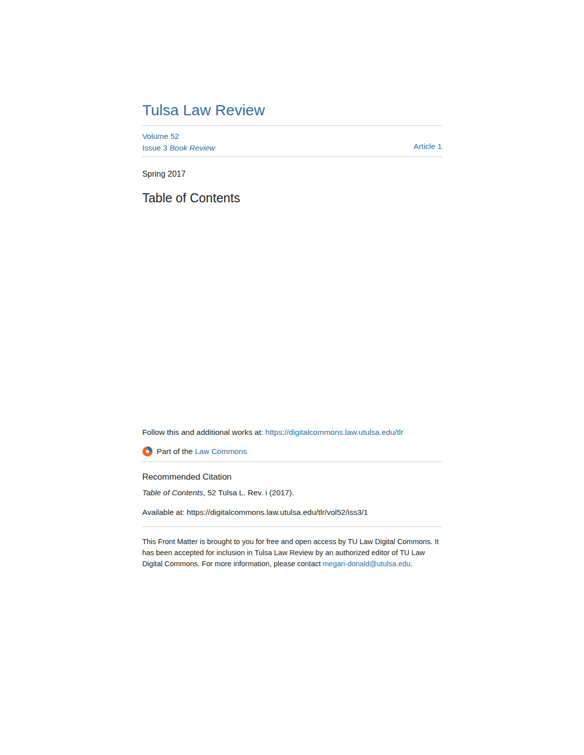Tulsa Law Review
Volume 52
Issue 3 Book Review
Article 1
Spring 2017
Table of Contents
Follow this and additional works at: https://digitalcommons.law.utulsa.edu/tlr
Part of the Law Commons
Recommended Citation
Table of Contents, 52 Tulsa L. Rev. i (2017).
Available at: https://digitalcommons.law.utulsa.edu/tlr/vol52/iss3/1
This Front Matter is brought to you for free and open access by TU Law Digital Commons. It has been accepted for inclusion in Tulsa Law Review by an authorized editor of TU Law Digital Commons. For more information, please contact megan-donald@utulsa.edu.